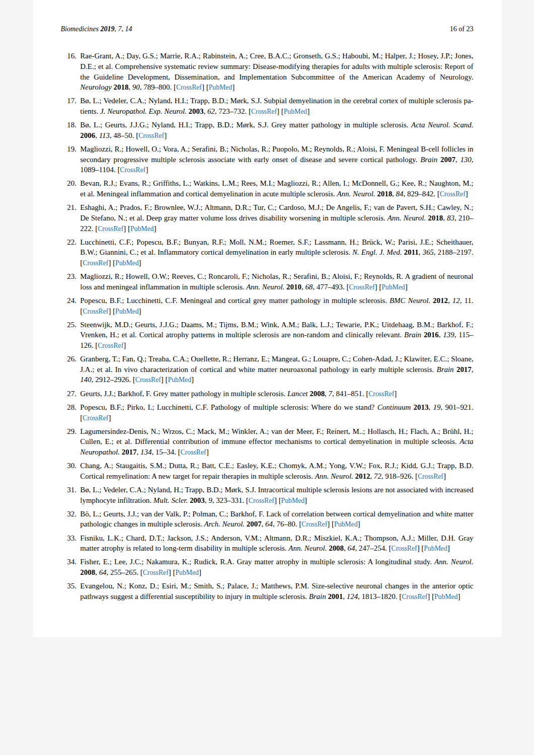Biomedicines 2019, 7, 14
16 of 23
Rae-Grant, A.; Day, G.S.; Marrie, R.A.; Rabinstein, A.; Cree, B.A.C.; Gronseth, G.S.; Haboubi, M.; Halper, J.; Hosey, J.P.; Jones, D.E.; et al. Comprehensive systematic review summary: Disease-modifying therapies for adults with multiple sclerosis: Report of the Guideline Development, Dissemination, and Implementation Subcommittee of the American Academy of Neurology. Neurology 2018, 90, 789–800. [CrossRef] [PubMed]
Bø, L.; Vedeler, C.A.; Nyland, H.I.; Trapp, B.D.; Mørk, S.J. Subpial demyelination in the cerebral cortex of multiple sclerosis patients. J. Neuropathol. Exp. Neurol. 2003, 62, 723–732. [CrossRef] [PubMed]
Bø, L.; Geurts, J.J.G.; Nyland, H.I.; Trapp, B.D.; Mørk, S.J. Grey matter pathology in multiple sclerosis. Acta Neurol. Scand. 2006, 113, 48–50. [CrossRef]
Magliozzi, R.; Howell, O.; Vora, A.; Serafini, B.; Nicholas, R.; Puopolo, M.; Reynolds, R.; Aloisi, F. Meningeal B-cell follicles in secondary progressive multiple sclerosis associate with early onset of disease and severe cortical pathology. Brain 2007, 130, 1089–1104. [CrossRef]
Bevan, R.J.; Evans, R.; Griffiths, L.; Watkins, L.M.; Rees, M.I.; Magliozzi, R.; Allen, I.; McDonnell, G.; Kee, R.; Naughton, M.; et al. Meningeal inflammation and cortical demyelination in acute multiple sclerosis. Ann. Neurol. 2018, 84, 829–842. [CrossRef]
Eshaghi, A.; Prados, F.; Brownlee, W.J.; Altmann, D.R.; Tur, C.; Cardoso, M.J.; De Angelis, F.; van de Pavert, S.H.; Cawley, N.; De Stefano, N.; et al. Deep gray matter volume loss drives disability worsening in multiple sclerosis. Ann. Neurol. 2018, 83, 210–222. [CrossRef] [PubMed]
Lucchinetti, C.F.; Popescu, B.F.; Bunyan, R.F.; Moll, N.M.; Roemer, S.F.; Lassmann, H.; Brück, W.; Parisi, J.E.; Scheithauer, B.W.; Giannini, C.; et al. Inflammatory cortical demyelination in early multiple sclerosis. N. Engl. J. Med. 2011, 365, 2188–2197. [CrossRef] [PubMed]
Magliozzi, R.; Howell, O.W.; Reeves, C.; Roncaroli, F.; Nicholas, R.; Serafini, B.; Aloisi, F.; Reynolds, R. A gradient of neuronal loss and meningeal inflammation in multiple sclerosis. Ann. Neurol. 2010, 68, 477–493. [CrossRef] [PubMed]
Popescu, B.F.; Lucchinetti, C.F. Meningeal and cortical grey matter pathology in multiple sclerosis. BMC Neurol. 2012, 12, 11. [CrossRef] [PubMed]
Steenwijk, M.D.; Geurts, J.J.G.; Daams, M.; Tijms, B.M.; Wink, A.M.; Balk, L.J.; Tewarie, P.K.; Uitdehaag, B.M.; Barkhof, F.; Vrenken, H.; et al. Cortical atrophy patterns in multiple sclerosis are non-random and clinically relevant. Brain 2016, 139, 115–126. [CrossRef]
Granberg, T.; Fan, Q.; Treaba, C.A.; Ouellette, R.; Herranz, E.; Mangeat, G.; Louapre, C.; Cohen-Adad, J.; Klawiter, E.C.; Sloane, J.A.; et al. In vivo characterization of cortical and white matter neuroaxonal pathology in early multiple sclerosis. Brain 2017, 140, 2912–2926. [CrossRef] [PubMed]
Geurts, J.J.; Barkhof, F. Grey matter pathology in multiple sclerosis. Lancet 2008, 7, 841–851. [CrossRef]
Popescu, B.F.; Pirko, I.; Lucchinetti, C.F. Pathology of multiple sclerosis: Where do we stand? Continuum 2013, 19, 901–921. [CrossRef]
Lagumersindez-Denis, N.; Wrzos, C.; Mack, M.; Winkler, A.; van der Meer, F.; Reinert, M..; Hollasch, H.; Flach, A.; Brühl, H.; Cullen, E.; et al. Differential contribution of immune effector mechanisms to cortical demyelination in multiple scleosis. Acta Neuropathol. 2017, 134, 15–34. [CrossRef]
Chang, A.; Staugaitis, S.M.; Dutta, R.; Batt, C.E.; Easley, K.E.; Chomyk, A.M.; Yong, V.W.; Fox, R.J.; Kidd, G.J.; Trapp, B.D. Cortical remyelination: A new target for repair therapies in multiple sclerosis. Ann. Neurol. 2012, 72, 918–926. [CrossRef]
Bø, L.; Vedeler, C.A.; Nyland, H.; Trapp, B.D.; Mørk, S.J. Intracortical multiple sclerosis lesions are not associated with increased lymphocyte infiltration. Mult. Scler. 2003, 9, 323–331. [CrossRef] [PubMed]
Bö, L.; Geurts, J.J.; van der Valk, P.; Polman, C.; Barkhof, F. Lack of correlation between cortical demyelination and white matter pathologic changes in multiple sclerosis. Arch. Neurol. 2007, 64, 76–80. [CrossRef] [PubMed]
Fisniku, L.K.; Chard, D.T.; Jackson, J.S.; Anderson, V.M.; Altmann, D.R.; Miszkiel, K.A.; Thompson, A.J.; Miller, D.H. Gray matter atrophy is related to long-term disability in multiple sclerosis. Ann. Neurol. 2008, 64, 247–254. [CrossRef] [PubMed]
Fisher, E.; Lee, J.C.; Nakamura, K.; Rudick, R.A. Gray matter atrophy in multiple sclerosis: A longitudinal study. Ann. Neurol. 2008, 64, 255–265. [CrossRef] [PubMed]
Evangelou, N.; Konz, D.; Esiri, M.; Smith, S.; Palace, J.; Matthews, P.M. Size-selective neuronal changes in the anterior optic pathways suggest a differential susceptibility to injury in multiple sclerosis. Brain 2001, 124, 1813–1820. [CrossRef] [PubMed]